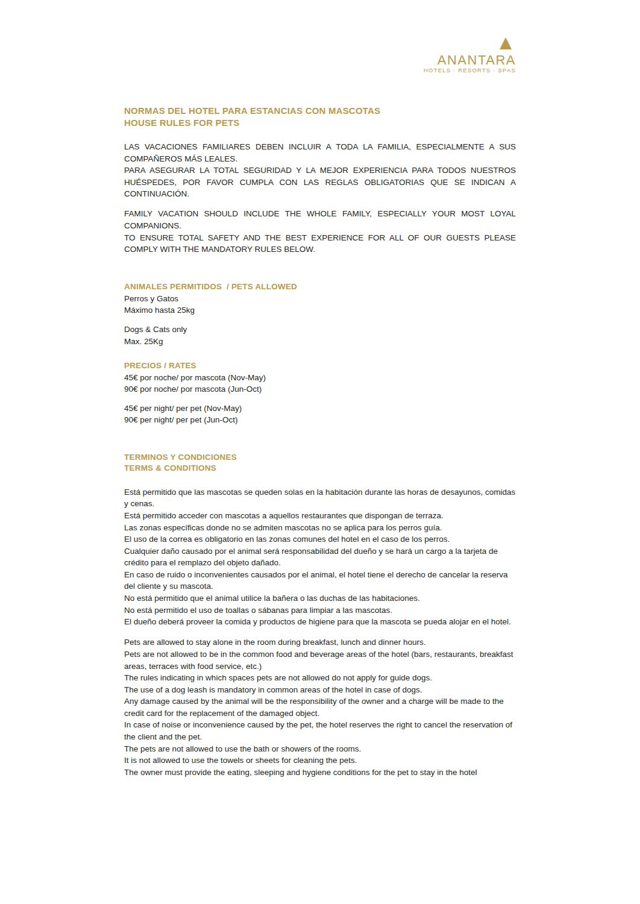▲ ANANTARA HOTELS · RESORTS · SPAS
NORMAS DEL HOTEL PARA ESTANCIAS CON MASCOTAS
HOUSE RULES FOR PETS
LAS VACACIONES FAMILIARES DEBEN INCLUIR A TODA LA FAMILIA, ESPECIALMENTE A SUS COMPAÑEROS MÁS LEALES.
PARA ASEGURAR LA TOTAL SEGURIDAD Y LA MEJOR EXPERIENCIA PARA TODOS NUESTROS HUÉSPEDES, POR FAVOR CUMPLA CON LAS REGLAS OBLIGATORIAS QUE SE INDICAN A CONTINUACIÓN.
FAMILY VACATION SHOULD INCLUDE THE WHOLE FAMILY, ESPECIALLY YOUR MOST LOYAL COMPANIONS.
TO ENSURE TOTAL SAFETY AND THE BEST EXPERIENCE FOR ALL OF OUR GUESTS PLEASE COMPLY WITH THE MANDATORY RULES BELOW.
ANIMALES PERMITIDOS / PETS ALLOWED
Perros y Gatos
Máximo hasta 25kg
Dogs & Cats only
Max. 25Kg
PRECIOS / RATES
45€ por noche/ por mascota (Nov-May)
90€ por noche/ por mascota (Jun-Oct)
45€ per night/ per pet (Nov-May)
90€ per night/ per pet (Jun-Oct)
TERMINOS Y CONDICIONES
TERMS & CONDITIONS
Está permitido que las mascotas se queden solas en la habitación durante las horas de desayunos, comidas y cenas.
Está permitido acceder con mascotas a aquellos restaurantes que dispongan de terraza.
Las zonas específicas donde no se admiten mascotas no se aplica para los perros guía.
El uso de la correa es obligatorio en las zonas comunes del hotel en el caso de los perros.
Cualquier daño causado por el animal será responsabilidad del dueño y se hará un cargo a la tarjeta de crédito para el remplazo del objeto dañado.
En caso de ruido o inconvenientes causados por el animal, el hotel tiene el derecho de cancelar la reserva del cliente y su mascota.
No está permitido que el animal utilice la bañera o las duchas de las habitaciones.
No está permitido el uso de toallas o sábanas para limpiar a las mascotas.
El dueño deberá proveer la comida y productos de higiene para que la mascota se pueda alojar en el hotel.
Pets are allowed to stay alone in the room during breakfast, lunch and dinner hours.
Pets are not allowed to be in the common food and beverage areas of the hotel (bars, restaurants, breakfast areas, terraces with food service, etc.)
The rules indicating in which spaces pets are not allowed do not apply for guide dogs.
The use of a dog leash is mandatory in common areas of the hotel in case of dogs.
Any damage caused by the animal will be the responsibility of the owner and a charge will be made to the credit card for the replacement of the damaged object.
In case of noise or inconvenience caused by the pet, the hotel reserves the right to cancel the reservation of the client and the pet.
The pets are not allowed to use the bath or showers of the rooms.
It is not allowed to use the towels or sheets for cleaning the pets.
The owner must provide the eating, sleeping and hygiene conditions for the pet to stay in the hotel